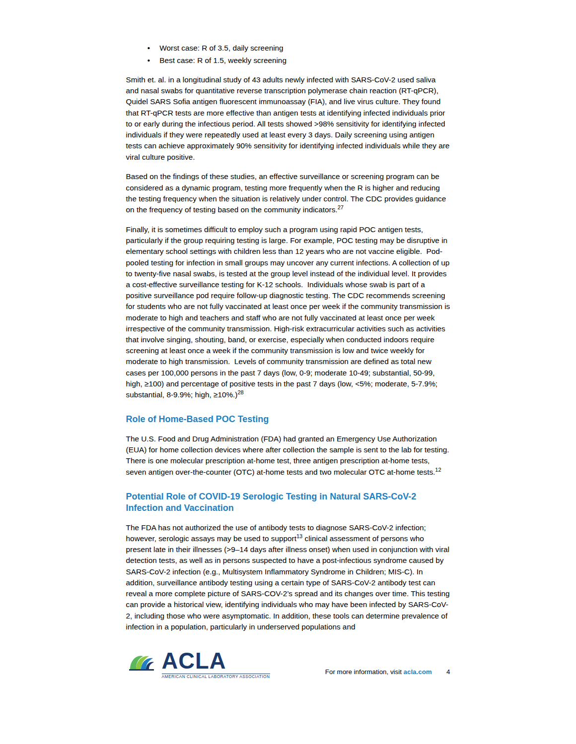Worst case: R of 3.5, daily screening
Best case: R of 1.5, weekly screening
Smith et. al. in a longitudinal study of 43 adults newly infected with SARS-CoV-2 used saliva and nasal swabs for quantitative reverse transcription polymerase chain reaction (RT-qPCR), Quidel SARS Sofia antigen fluorescent immunoassay (FIA), and live virus culture. They found that RT-qPCR tests are more effective than antigen tests at identifying infected individuals prior to or early during the infectious period. All tests showed >98% sensitivity for identifying infected individuals if they were repeatedly used at least every 3 days. Daily screening using antigen tests can achieve approximately 90% sensitivity for identifying infected individuals while they are viral culture positive.
Based on the findings of these studies, an effective surveillance or screening program can be considered as a dynamic program, testing more frequently when the R is higher and reducing the testing frequency when the situation is relatively under control. The CDC provides guidance on the frequency of testing based on the community indicators.27
Finally, it is sometimes difficult to employ such a program using rapid POC antigen tests, particularly if the group requiring testing is large. For example, POC testing may be disruptive in elementary school settings with children less than 12 years who are not vaccine eligible. Pod-pooled testing for infection in small groups may uncover any current infections. A collection of up to twenty-five nasal swabs, is tested at the group level instead of the individual level. It provides a cost-effective surveillance testing for K-12 schools. Individuals whose swab is part of a positive surveillance pod require follow-up diagnostic testing. The CDC recommends screening for students who are not fully vaccinated at least once per week if the community transmission is moderate to high and teachers and staff who are not fully vaccinated at least once per week irrespective of the community transmission. High-risk extracurricular activities such as activities that involve singing, shouting, band, or exercise, especially when conducted indoors require screening at least once a week if the community transmission is low and twice weekly for moderate to high transmission. Levels of community transmission are defined as total new cases per 100,000 persons in the past 7 days (low, 0-9; moderate 10-49; substantial, 50-99, high, ≥100) and percentage of positive tests in the past 7 days (low, <5%; moderate, 5-7.9%; substantial, 8-9.9%; high, ≥10%.)28
Role of Home-Based POC Testing
The U.S. Food and Drug Administration (FDA) had granted an Emergency Use Authorization (EUA) for home collection devices where after collection the sample is sent to the lab for testing. There is one molecular prescription at-home test, three antigen prescription at-home tests, seven antigen over-the-counter (OTC) at-home tests and two molecular OTC at-home tests.12
Potential Role of COVID-19 Serologic Testing in Natural SARS-CoV-2 Infection and Vaccination
The FDA has not authorized the use of antibody tests to diagnose SARS-CoV-2 infection; however, serologic assays may be used to support13 clinical assessment of persons who present late in their illnesses (>9–14 days after illness onset) when used in conjunction with viral detection tests, as well as in persons suspected to have a post-infectious syndrome caused by SARS-CoV-2 infection (e.g., Multisystem Inflammatory Syndrome in Children; MIS-C). In addition, surveillance antibody testing using a certain type of SARS-CoV-2 antibody test can reveal a more complete picture of SARS-COV-2’s spread and its changes over time. This testing can provide a historical view, identifying individuals who may have been infected by SARS-CoV-2, including those who were asymptomatic. In addition, these tools can determine prevalence of infection in a population, particularly in underserved populations and
ACLA AMERICAN CLINICAL LABORATORY ASSOCIATION
For more information, visit acla.com 4